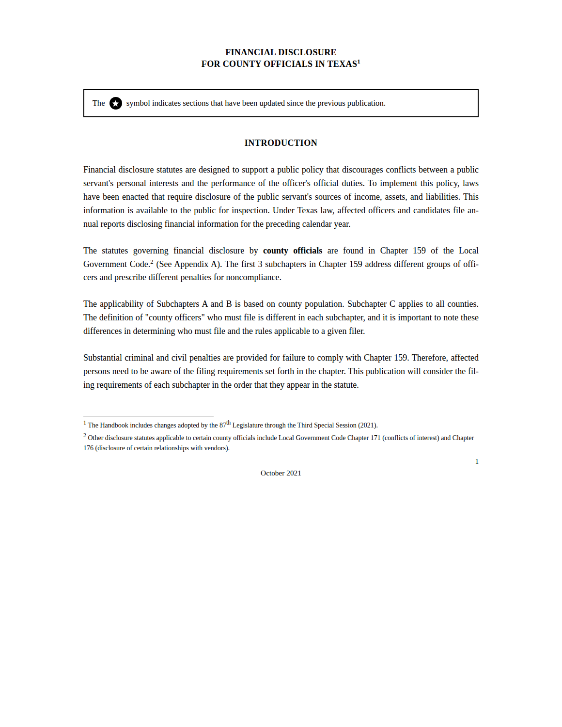FINANCIAL DISCLOSURE
FOR COUNTY OFFICIALS IN TEXAS1
The symbol indicates sections that have been updated since the previous publication.
INTRODUCTION
Financial disclosure statutes are designed to support a public policy that discourages conflicts between a public servant's personal interests and the performance of the officer's official duties. To implement this policy, laws have been enacted that require disclosure of the public servant's sources of income, assets, and liabilities. This information is available to the public for inspection. Under Texas law, affected officers and candidates file annual reports disclosing financial information for the preceding calendar year.
The statutes governing financial disclosure by county officials are found in Chapter 159 of the Local Government Code.2 (See Appendix A). The first 3 subchapters in Chapter 159 address different groups of officers and prescribe different penalties for noncompliance.
The applicability of Subchapters A and B is based on county population. Subchapter C applies to all counties. The definition of "county officers" who must file is different in each subchapter, and it is important to note these differences in determining who must file and the rules applicable to a given filer.
Substantial criminal and civil penalties are provided for failure to comply with Chapter 159. Therefore, affected persons need to be aware of the filing requirements set forth in the chapter. This publication will consider the filing requirements of each subchapter in the order that they appear in the statute.
1 The Handbook includes changes adopted by the 87th Legislature through the Third Special Session (2021).
2 Other disclosure statutes applicable to certain county officials include Local Government Code Chapter 171 (conflicts of interest) and Chapter 176 (disclosure of certain relationships with vendors).
1
October 2021